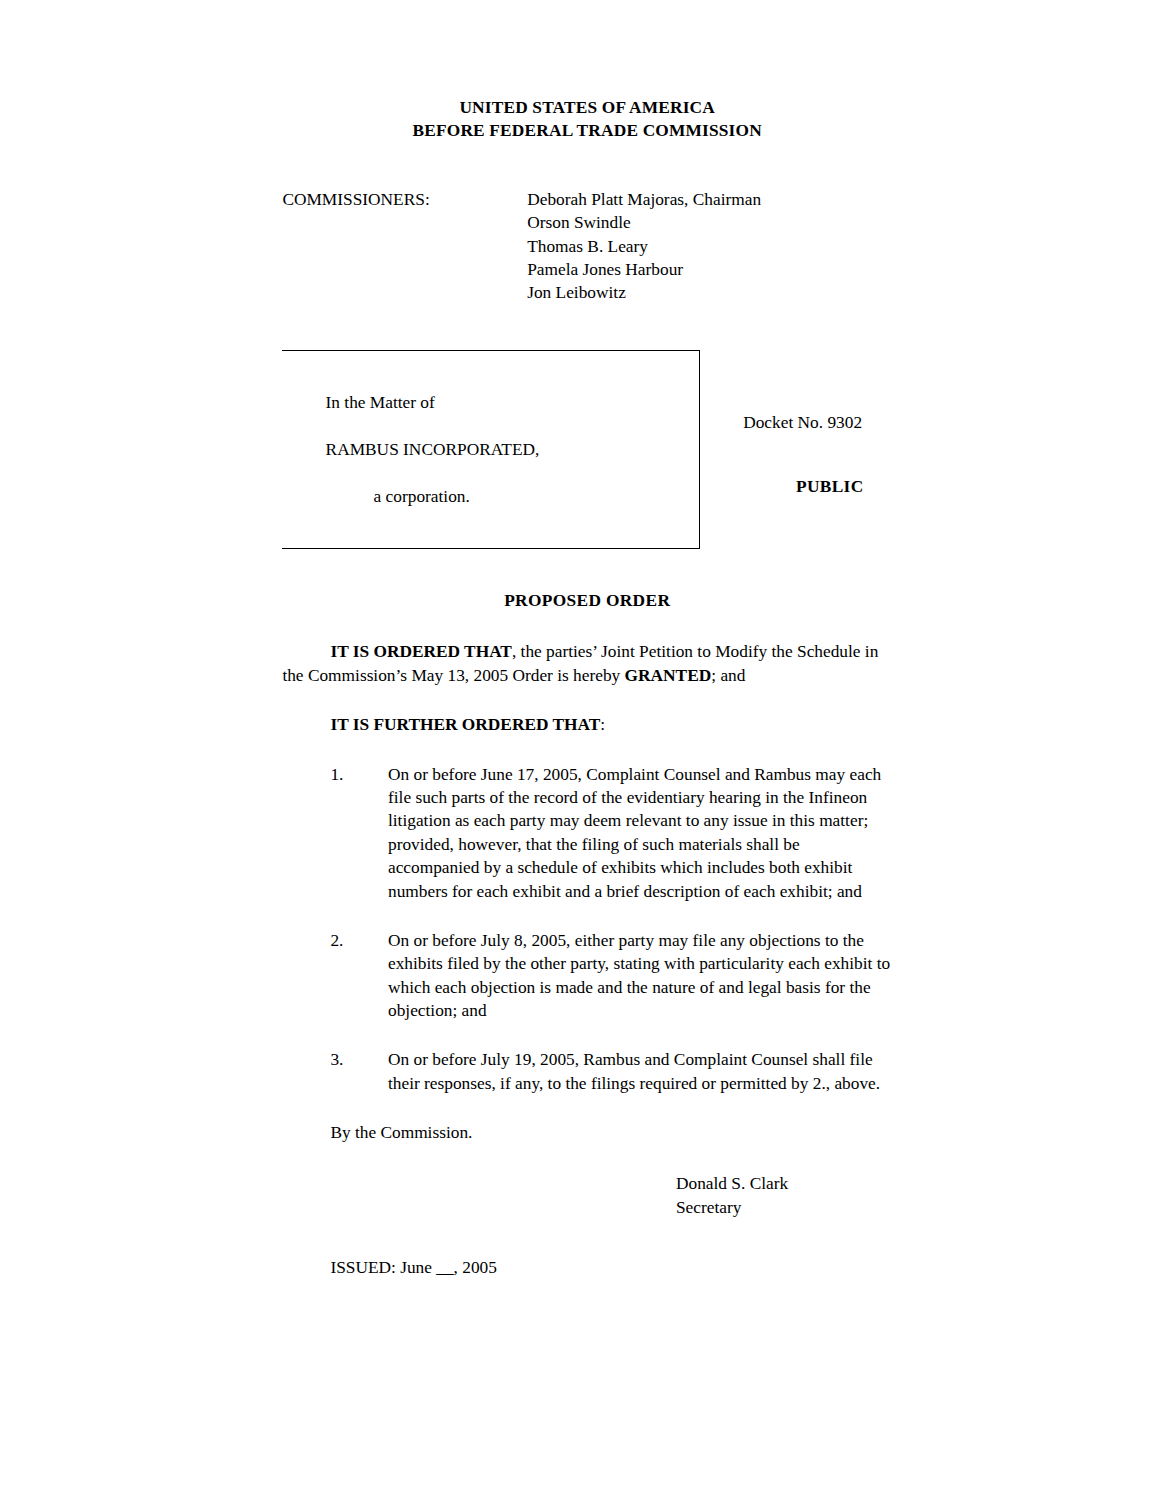UNITED STATES OF AMERICA
BEFORE FEDERAL TRADE COMMISSION
COMMISSIONERS:
Deborah Platt Majoras, Chairman
Orson Swindle
Thomas B. Leary
Pamela Jones Harbour
Jon Leibowitz
In the Matter of
RAMBUS INCORPORATED,
a corporation.
Docket No. 9302
PUBLIC
PROPOSED ORDER
IT IS ORDERED THAT, the parties’ Joint Petition to Modify the Schedule in the Commission’s May 13, 2005 Order is hereby GRANTED; and
IT IS FURTHER ORDERED THAT:
1. On or before June 17, 2005, Complaint Counsel and Rambus may each file such parts of the record of the evidentiary hearing in the Infineon litigation as each party may deem relevant to any issue in this matter; provided, however, that the filing of such materials shall be accompanied by a schedule of exhibits which includes both exhibit numbers for each exhibit and a brief description of each exhibit; and
2. On or before July 8, 2005, either party may file any objections to the exhibits filed by the other party, stating with particularity each exhibit to which each objection is made and the nature of and legal basis for the objection; and
3. On or before July 19, 2005, Rambus and Complaint Counsel shall file their responses, if any, to the filings required or permitted by 2., above.
By the Commission.
Donald S. Clark
Secretary
ISSUED: June __, 2005